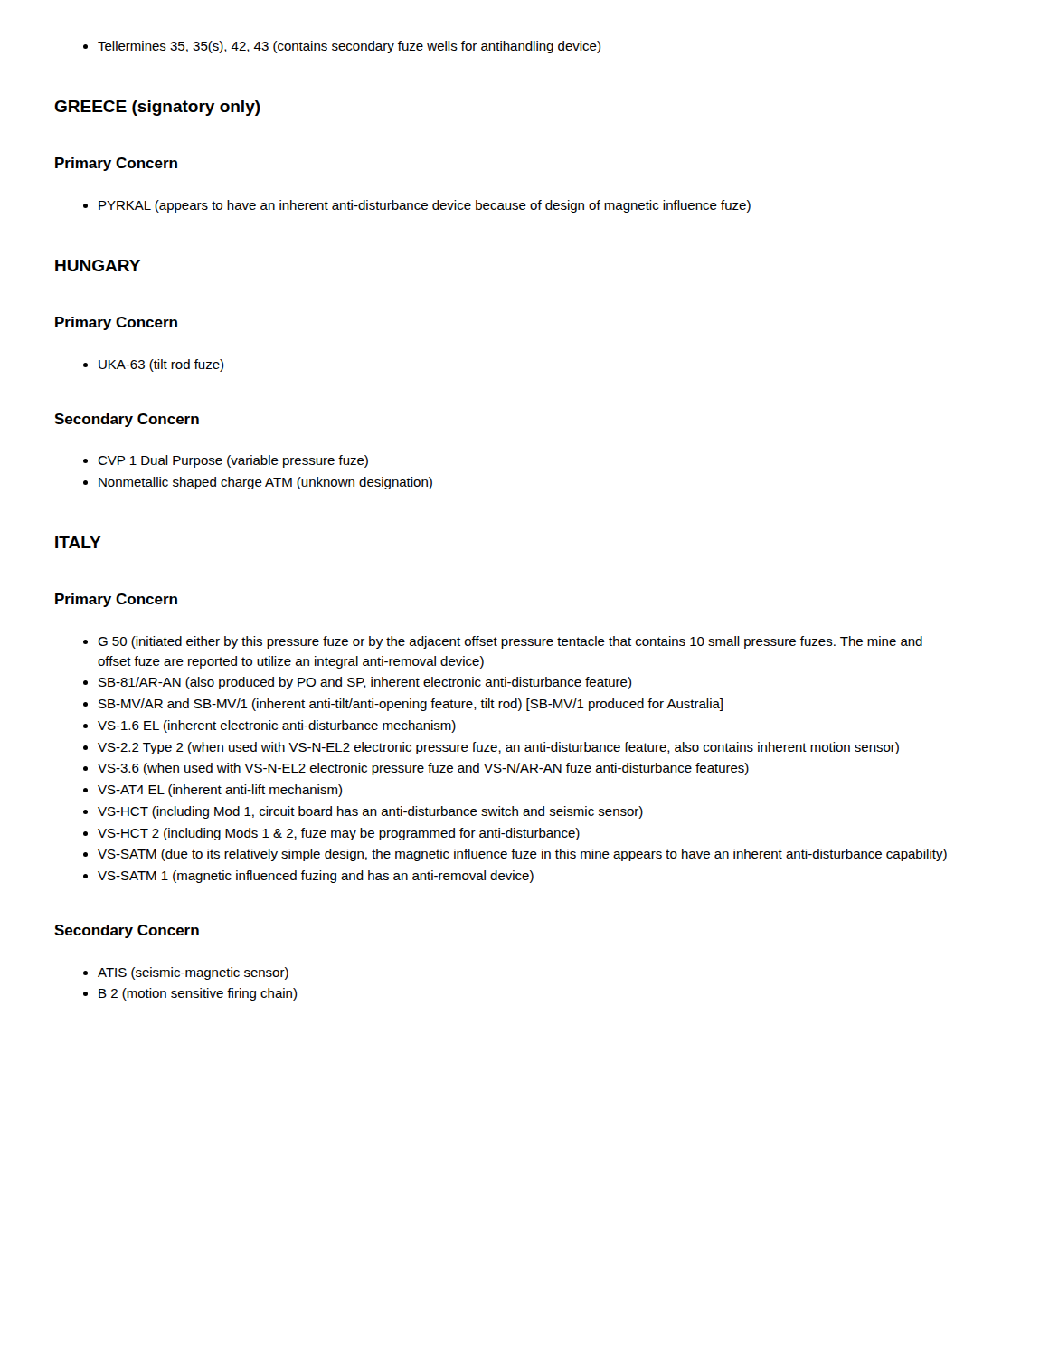Tellermines 35, 35(s), 42, 43 (contains secondary fuze wells for antihandling device)
GREECE (signatory only)
Primary Concern
PYRKAL (appears to have an inherent anti-disturbance device because of design of magnetic influence fuze)
HUNGARY
Primary Concern
UKA-63 (tilt rod fuze)
Secondary Concern
CVP 1 Dual Purpose (variable pressure fuze)
Nonmetallic shaped charge ATM (unknown designation)
ITALY
Primary Concern
G 50 (initiated either by this pressure fuze or by the adjacent offset pressure tentacle that contains 10 small pressure fuzes. The mine and offset fuze are reported to utilize an integral anti-removal device)
SB-81/AR-AN (also produced by PO and SP, inherent electronic anti-disturbance feature)
SB-MV/AR and SB-MV/1 (inherent anti-tilt/anti-opening feature, tilt rod) [SB-MV/1 produced for Australia]
VS-1.6 EL (inherent electronic anti-disturbance mechanism)
VS-2.2 Type 2 (when used with VS-N-EL2 electronic pressure fuze, an anti-disturbance feature, also contains inherent motion sensor)
VS-3.6 (when used with VS-N-EL2 electronic pressure fuze and VS-N/AR-AN fuze anti-disturbance features)
VS-AT4 EL (inherent anti-lift mechanism)
VS-HCT (including Mod 1, circuit board has an anti-disturbance switch and seismic sensor)
VS-HCT 2 (including Mods 1 & 2, fuze may be programmed for anti-disturbance)
VS-SATM (due to its relatively simple design, the magnetic influence fuze in this mine appears to have an inherent anti-disturbance capability)
VS-SATM 1 (magnetic influenced fuzing and has an anti-removal device)
Secondary Concern
ATIS (seismic-magnetic sensor)
B 2 (motion sensitive firing chain)